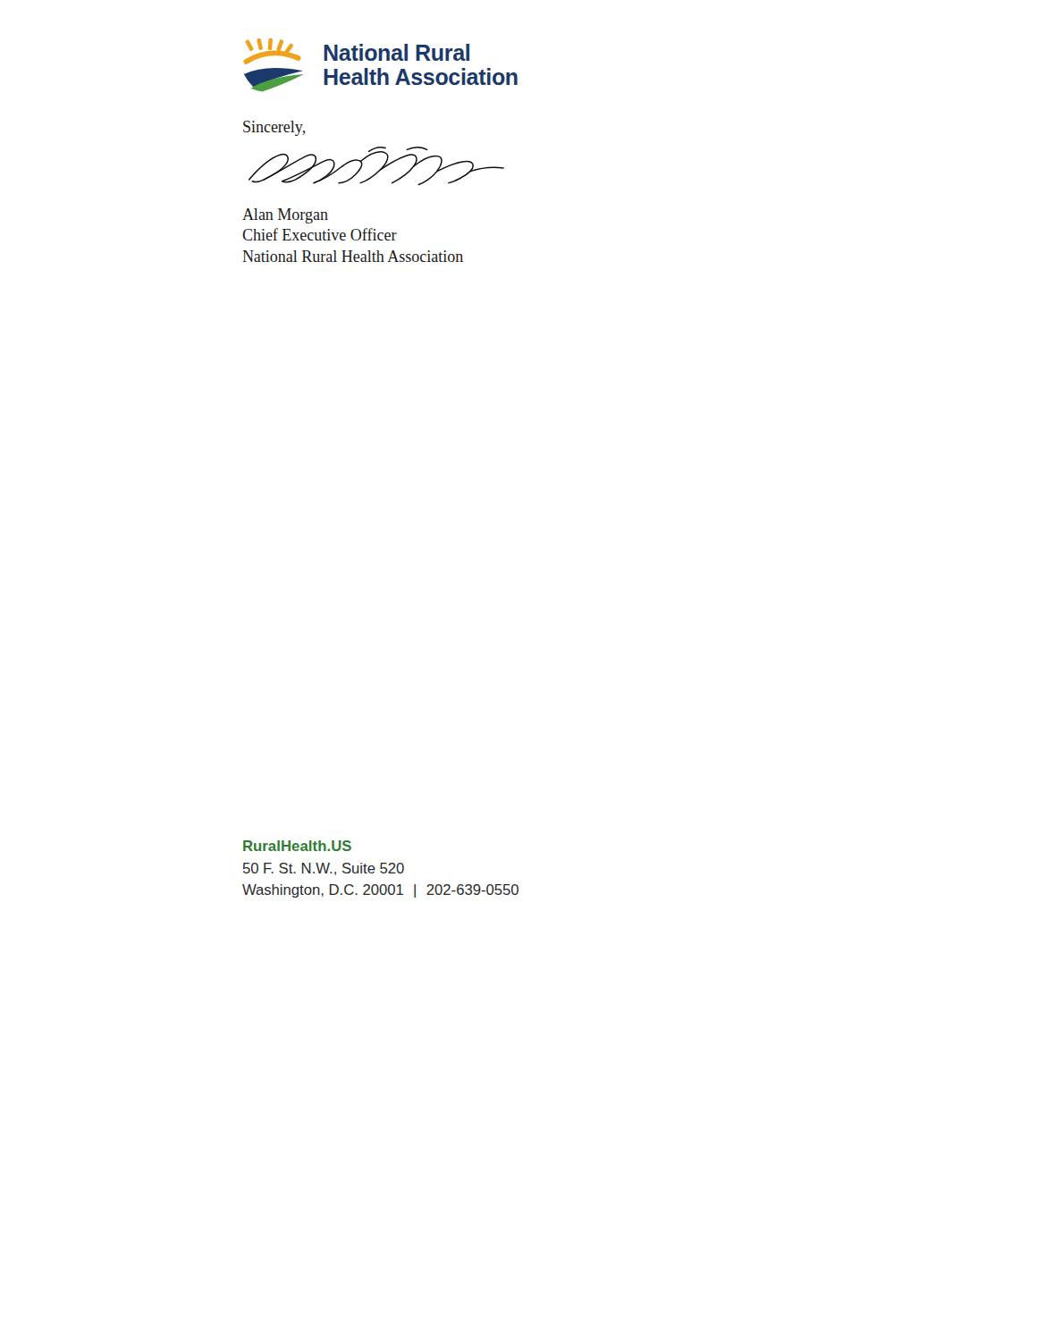National Rural
Health Association
Sincerely,
Alan Morgan Chief Executive Officer National Rural Health Association
RuralHealth.US
50 F. St. N.W., Suite 520
Washington, D.C. 20001 | 202-639-0550